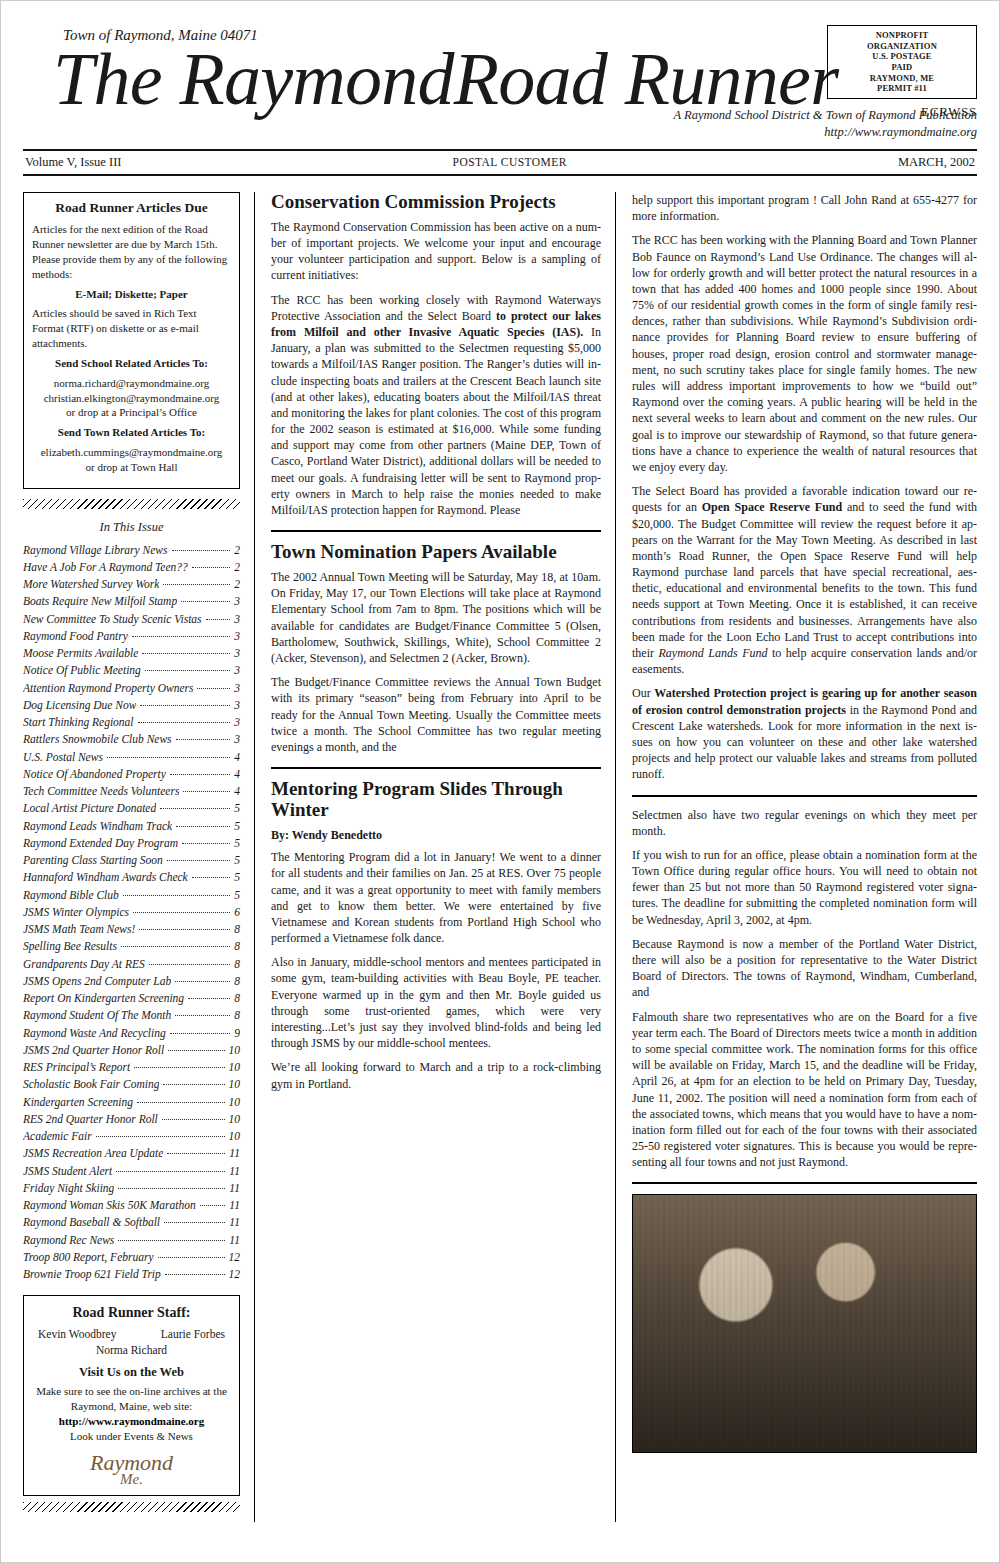NONPROFIT
ORGANIZATION
U.S. POSTAGE
PAID
RAYMOND, ME
PERMIT #11
Town of Raymond, Maine 04071
The Raymond Road Runner
ECRWSS
A Raymond School District & Town of Raymond Publication
http://www.raymondmaine.org
Volume V, Issue III
POSTAL CUSTOMER
MARCH, 2002
Road Runner Articles Due
Articles for the next edition of the Road Runner newsletter are due by March 15th. Please provide them by any of the following methods:
E-Mail; Diskette; Paper
Articles should be saved in Rich Text Format (RTF) on diskette or as e-mail attachments.
Send School Related Articles To:
norma.richard@raymondmaine.org
christian.elkington@raymondmaine.org
or drop at a Principal’s Office
Send Town Related Articles To:
elizabeth.cummings@raymondmaine.org
or drop at Town Hall
In This Issue
Raymond Village Library News 2
Have A Job For A Raymond Teen?? 2
More Watershed Survey Work 2
Boats Require New Milfoil Stamp 3
New Committee To Study Scenic Vistas 3
Raymond Food Pantry 3
Moose Permits Available 3
Notice Of Public Meeting 3
Attention Raymond Property Owners 3
Dog Licensing Due Now 3
Start Thinking Regional 3
Rattlers Snowmobile Club News 3
U.S. Postal News 4
Notice Of Abandoned Property 4
Tech Committee Needs Volunteers 4
Local Artist Picture Donated 5
Raymond Leads Windham Track 5
Raymond Extended Day Program 5
Parenting Class Starting Soon 5
Hannaford Windham Awards Check 5
Raymond Bible Club 5
JSMS Winter Olympics 6
JSMS Math Team News! 8
Spelling Bee Results 8
Grandparents Day At RES 8
JSMS Opens 2nd Computer Lab 8
Report On Kindergarten Screening 8
Raymond Student Of The Month 8
Raymond Waste And Recycling 9
JSMS 2nd Quarter Honor Roll 10
RES Principal’s Report 10
Scholastic Book Fair Coming 10
Kindergarten Screening 10
RES 2nd Quarter Honor Roll 10
Academic Fair 10
JSMS Recreation Area Update 11
JSMS Student Alert 11
Friday Night Skiing 11
Raymond Woman Skis 50K Marathon 11
Raymond Baseball & Softball 11
Raymond Rec News 11
Troop 800 Report, February 12
Brownie Troop 621 Field Trip 12
Road Runner Staff:
Kevin Woodbrey Laurie Forbes
Norma Richard
Visit Us on the Web
Make sure to see the on-line archives at the Raymond, Maine, web site:
http://www.raymondmaine.org
Look under Events & News
RaymondMe.
Conservation Commission Projects
The Raymond Conservation Commission has been active on a number of important projects. We welcome your input and encourage your volunteer participation and support. Below is a sampling of current initiatives:
The RCC has been working closely with Raymond Waterways Protective Association and the Select Board to protect our lakes from Milfoil and other Invasive Aquatic Species (IAS). In January, a plan was submitted to the Selectmen requesting $5,000 towards a Milfoil/IAS Ranger position. The Ranger’s duties will include inspecting boats and trailers at the Crescent Beach launch site (and at other lakes), educating boaters about the Milfoil/IAS threat and monitoring the lakes for plant colonies. The cost of this program for the 2002 season is estimated at $16,000. While some funding and support may come from other partners (Maine DEP, Town of Casco, Portland Water District), additional dollars will be needed to meet our goals. A fundraising letter will be sent to Raymond property owners in March to help raise the monies needed to make Milfoil/IAS protection happen for Raymond. Please
Town Nomination Papers Available
The 2002 Annual Town Meeting will be Saturday, May 18, at 10am. On Friday, May 17, our Town Elections will take place at Raymond Elementary School from 7am to 8pm. The positions which will be available for candidates are Budget/Finance Committee 5 (Olsen, Bartholomew, Southwick, Skillings, White), School Committee 2 (Acker, Stevenson), and Selectmen 2 (Acker, Brown).
The Budget/Finance Committee reviews the Annual Town Budget with its primary “season” being from February into April to be ready for the Annual Town Meeting. Usually the Committee meets twice a month. The School Committee has two regular meeting evenings a month, and the
Mentoring Program Slides Through Winter
By: Wendy Benedetto
The Mentoring Program did a lot in January! We went to a dinner for all students and their families on Jan. 25 at RES. Over 75 people came, and it was a great opportunity to meet with family members and get to know them better. We were entertained by five Vietnamese and Korean students from Portland High School who performed a Vietnamese folk dance.
Also in January, middle-school mentors and mentees participated in some gym, team-building activities with Beau Boyle, PE teacher. Everyone warmed up in the gym and then Mr. Boyle guided us through some trust-oriented games, which were very interesting...Let’s just say they involved blind-folds and being led through JSMS by our middle-school mentees.
We’re all looking forward to March and a trip to a rock-climbing gym in Portland.
help support this important program ! Call John Rand at 655-4277 for more information.
The RCC has been working with the Planning Board and Town Planner Bob Faunce on Raymond’s Land Use Ordinance. The changes will allow for orderly growth and will better protect the natural resources in a town that has added 400 homes and 1000 people since 1990. About 75% of our residential growth comes in the form of single family residences, rather than subdivisions. While Raymond’s Subdivision ordinance provides for Planning Board review to ensure buffering of houses, proper road design, erosion control and stormwater management, no such scrutiny takes place for single family homes. The new rules will address important improvements to how we “build out” Raymond over the coming years. A public hearing will be held in the next several weeks to learn about and comment on the new rules. Our goal is to improve our stewardship of Raymond, so that future generations have a chance to experience the wealth of natural resources that we enjoy every day.
The Select Board has provided a favorable indication toward our requests for an Open Space Reserve Fund and to seed the fund with $20,000. The Budget Committee will review the request before it appears on the Warrant for the May Town Meeting. As described in last month’s Road Runner, the Open Space Reserve Fund will help Raymond purchase land parcels that have special recreational, aesthetic, educational and environmental benefits to the town. This fund needs support at Town Meeting. Once it is established, it can receive contributions from residents and businesses. Arrangements have also been made for the Loon Echo Land Trust to accept contributions into their Raymond Lands Fund to help acquire conservation lands and/or easements.
Our Watershed Protection project is gearing up for another season of erosion control demonstration projects in the Raymond Pond and Crescent Lake watersheds. Look for more information in the next issues on how you can volunteer on these and other lake watershed projects and help protect our valuable lakes and streams from polluted runoff.
Selectmen also have two regular evenings on which they meet per month.
If you wish to run for an office, please obtain a nomination form at the Town Office during regular office hours. You will need to obtain not fewer than 25 but not more than 50 Raymond registered voter signatures. The deadline for submitting the completed nomination form will be Wednesday, April 3, 2002, at 4pm.
Because Raymond is now a member of the Portland Water District, there will also be a position for representative to the Water District Board of Directors. The towns of Raymond, Windham, Cumberland, and
Falmouth share two representatives who are on the Board for a five year term each. The Board of Directors meets twice a month in addition to some special committee work. The nomination forms for this office will be available on Friday, March 15, and the deadline will be Friday, April 26, at 4pm for an election to be held on Primary Day, Tuesday, June 11, 2002. The position will need a nomination form from each of the associated towns, which means that you would have to have a nomination form filled out for each of the four towns with their associated 25-50 registered voter signatures. This is because you would be representing all four towns and not just Raymond.